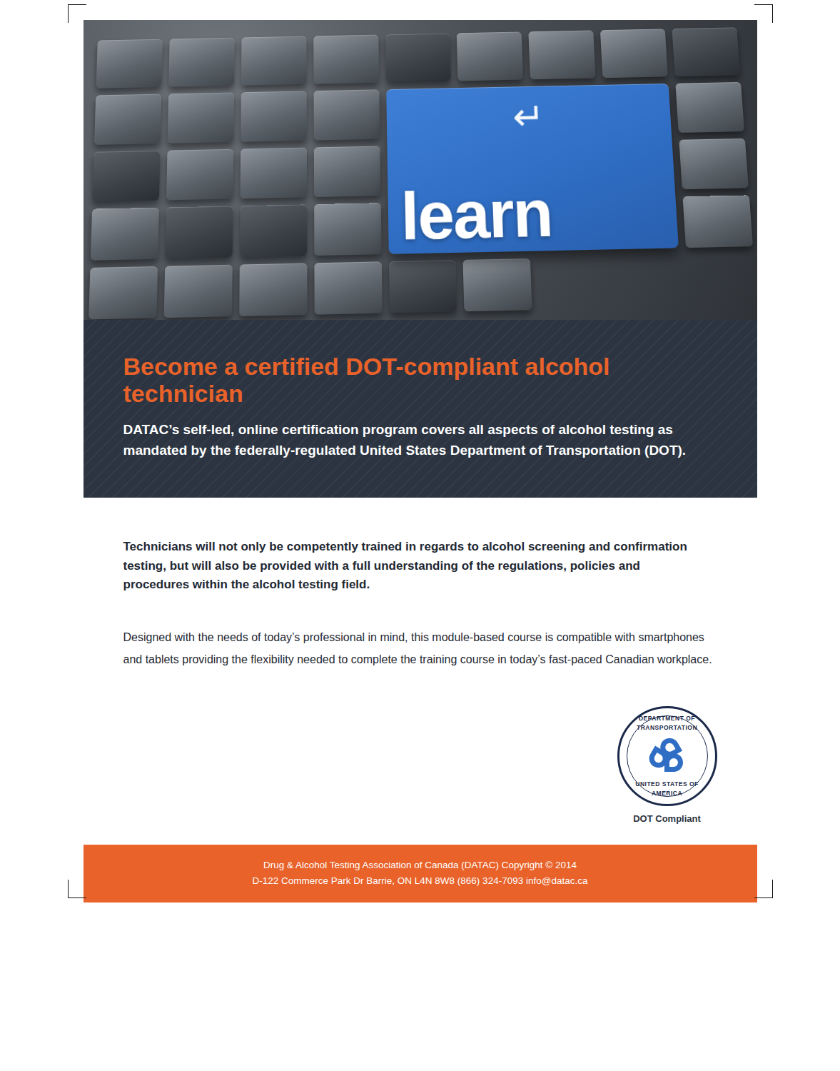↵ learn
Become a certified DOT-compliant alcohol technician
DATAC’s self-led, online certification program covers all aspects of alcohol testing as mandated by the federally-regulated United States Department of Transportation (DOT).
Technicians will not only be competently trained in regards to alcohol screening and confirmation testing, but will also be provided with a full understanding of the regulations, policies and procedures within the alcohol testing field.
Designed with the needs of today’s professional in mind, this module-based course is compatible with smartphones and tablets providing the flexibility needed to complete the training course in today’s fast-paced Canadian workplace.
DEPARTMENT OF TRANSPORTATION UNITED STATES OF AMERICA
DOT Compliant
Drug & Alcohol Testing Association of Canada (DATAC) Copyright © 2014
D-122 Commerce Park Dr Barrie, ON L4N 8W8 (866) 324-7093 info@datac.ca